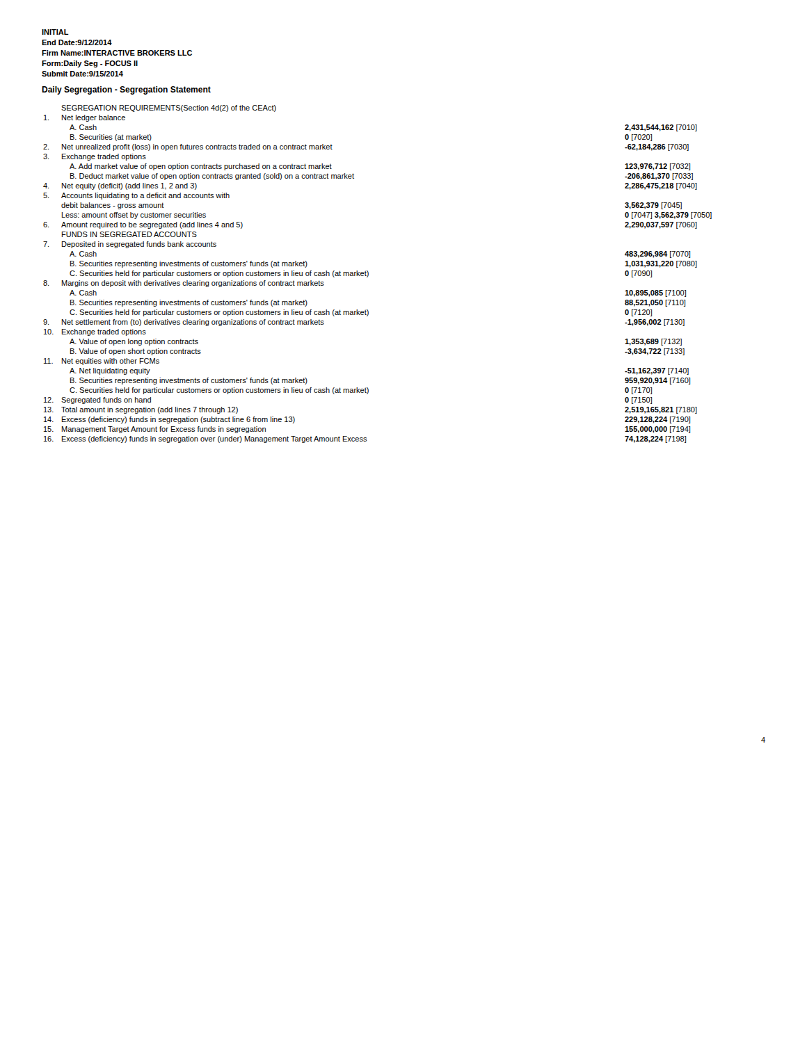INITIAL
End Date:9/12/2014
Firm Name:INTERACTIVE BROKERS LLC
Form:Daily Seg - FOCUS II
Submit Date:9/15/2014
Daily Segregation - Segregation Statement
| | SEGREGATION REQUIREMENTS(Section 4d(2) of the CEAct) | |
| 1. | Net ledger balance | |
| | A. Cash | 2,431,544,162 [7010] |
| | B. Securities (at market) | 0 [7020] |
| 2. | Net unrealized profit (loss) in open futures contracts traded on a contract market | -62,184,286 [7030] |
| 3. | Exchange traded options | |
| | A. Add market value of open option contracts purchased on a contract market | 123,976,712 [7032] |
| | B. Deduct market value of open option contracts granted (sold) on a contract market | -206,861,370 [7033] |
| 4. | Net equity (deficit) (add lines 1, 2 and 3) | 2,286,475,218 [7040] |
| 5. | Accounts liquidating to a deficit and accounts with | |
| | debit balances - gross amount | 3,562,379 [7045] |
| | Less: amount offset by customer securities | 0 [7047] 3,562,379 [7050] |
| 6. | Amount required to be segregated (add lines 4 and 5) | 2,290,037,597 [7060] |
| | FUNDS IN SEGREGATED ACCOUNTS | |
| 7. | Deposited in segregated funds bank accounts | |
| | A. Cash | 483,296,984 [7070] |
| | B. Securities representing investments of customers' funds (at market) | 1,031,931,220 [7080] |
| | C. Securities held for particular customers or option customers in lieu of cash (at market) | 0 [7090] |
| 8. | Margins on deposit with derivatives clearing organizations of contract markets | |
| | A. Cash | 10,895,085 [7100] |
| | B. Securities representing investments of customers' funds (at market) | 88,521,050 [7110] |
| | C. Securities held for particular customers or option customers in lieu of cash (at market) | 0 [7120] |
| 9. | Net settlement from (to) derivatives clearing organizations of contract markets | -1,956,002 [7130] |
| 10. | Exchange traded options | |
| | A. Value of open long option contracts | 1,353,689 [7132] |
| | B. Value of open short option contracts | -3,634,722 [7133] |
| 11. | Net equities with other FCMs | |
| | A. Net liquidating equity | -51,162,397 [7140] |
| | B. Securities representing investments of customers' funds (at market) | 959,920,914 [7160] |
| | C. Securities held for particular customers or option customers in lieu of cash (at market) | 0 [7170] |
| 12. | Segregated funds on hand | 0 [7150] |
| 13. | Total amount in segregation (add lines 7 through 12) | 2,519,165,821 [7180] |
| 14. | Excess (deficiency) funds in segregation (subtract line 6 from line 13) | 229,128,224 [7190] |
| 15. | Management Target Amount for Excess funds in segregation | 155,000,000 [7194] |
| 16. | Excess (deficiency) funds in segregation over (under) Management Target Amount Excess | 74,128,224 [7198] |
4